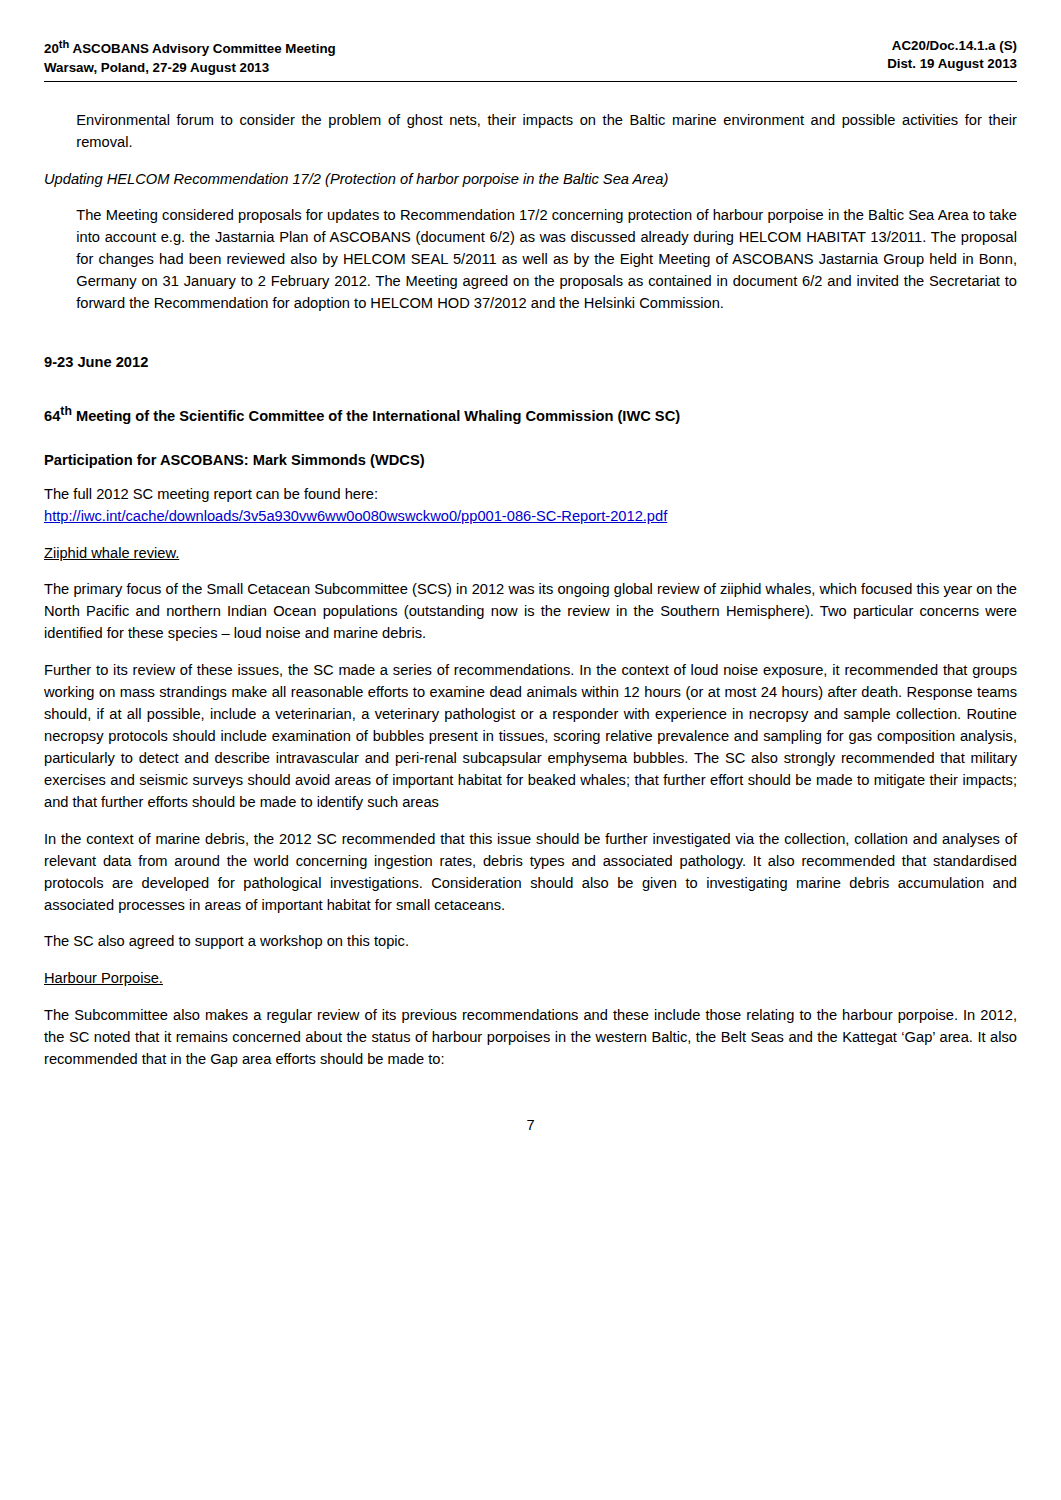20th ASCOBANS Advisory Committee Meeting
Warsaw, Poland, 27-29 August 2013
AC20/Doc.14.1.a (S)
Dist. 19 August 2013
Environmental forum to consider the problem of ghost nets, their impacts on the Baltic marine environment and possible activities for their removal.
Updating HELCOM Recommendation 17/2 (Protection of harbor porpoise in the Baltic Sea Area)
The Meeting considered proposals for updates to Recommendation 17/2 concerning protection of harbour porpoise in the Baltic Sea Area to take into account e.g. the Jastarnia Plan of ASCOBANS (document 6/2) as was discussed already during HELCOM HABITAT 13/2011. The proposal for changes had been reviewed also by HELCOM SEAL 5/2011 as well as by the Eight Meeting of ASCOBANS Jastarnia Group held in Bonn, Germany on 31 January to 2 February 2012. The Meeting agreed on the proposals as contained in document 6/2 and invited the Secretariat to forward the Recommendation for adoption to HELCOM HOD 37/2012 and the Helsinki Commission.
9-23 June 2012
64th Meeting of the Scientific Committee of the International Whaling Commission (IWC SC)
Participation for ASCOBANS: Mark Simmonds (WDCS)
The full 2012 SC meeting report can be found here:
http://iwc.int/cache/downloads/3v5a930vw6ww0o080wswckwo0/pp001-086-SC-Report-2012.pdf
Ziiphid whale review.
The primary focus of the Small Cetacean Subcommittee (SCS) in 2012 was its ongoing global review of ziiphid whales, which focused this year on the North Pacific and northern Indian Ocean populations (outstanding now is the review in the Southern Hemisphere). Two particular concerns were identified for these species – loud noise and marine debris.
Further to its review of these issues, the SC made a series of recommendations. In the context of loud noise exposure, it recommended that groups working on mass strandings make all reasonable efforts to examine dead animals within 12 hours (or at most 24 hours) after death. Response teams should, if at all possible, include a veterinarian, a veterinary pathologist or a responder with experience in necropsy and sample collection. Routine necropsy protocols should include examination of bubbles present in tissues, scoring relative prevalence and sampling for gas composition analysis, particularly to detect and describe intravascular and peri-renal subcapsular emphysema bubbles. The SC also strongly recommended that military exercises and seismic surveys should avoid areas of important habitat for beaked whales; that further effort should be made to mitigate their impacts; and that further efforts should be made to identify such areas
In the context of marine debris, the 2012 SC recommended that this issue should be further investigated via the collection, collation and analyses of relevant data from around the world concerning ingestion rates, debris types and associated pathology. It also recommended that standardised protocols are developed for pathological investigations. Consideration should also be given to investigating marine debris accumulation and associated processes in areas of important habitat for small cetaceans.
The SC also agreed to support a workshop on this topic.
Harbour Porpoise.
The Subcommittee also makes a regular review of its previous recommendations and these include those relating to the harbour porpoise. In 2012, the SC noted that it remains concerned about the status of harbour porpoises in the western Baltic, the Belt Seas and the Kattegat ‘Gap’ area. It also recommended that in the Gap area efforts should be made to:
7